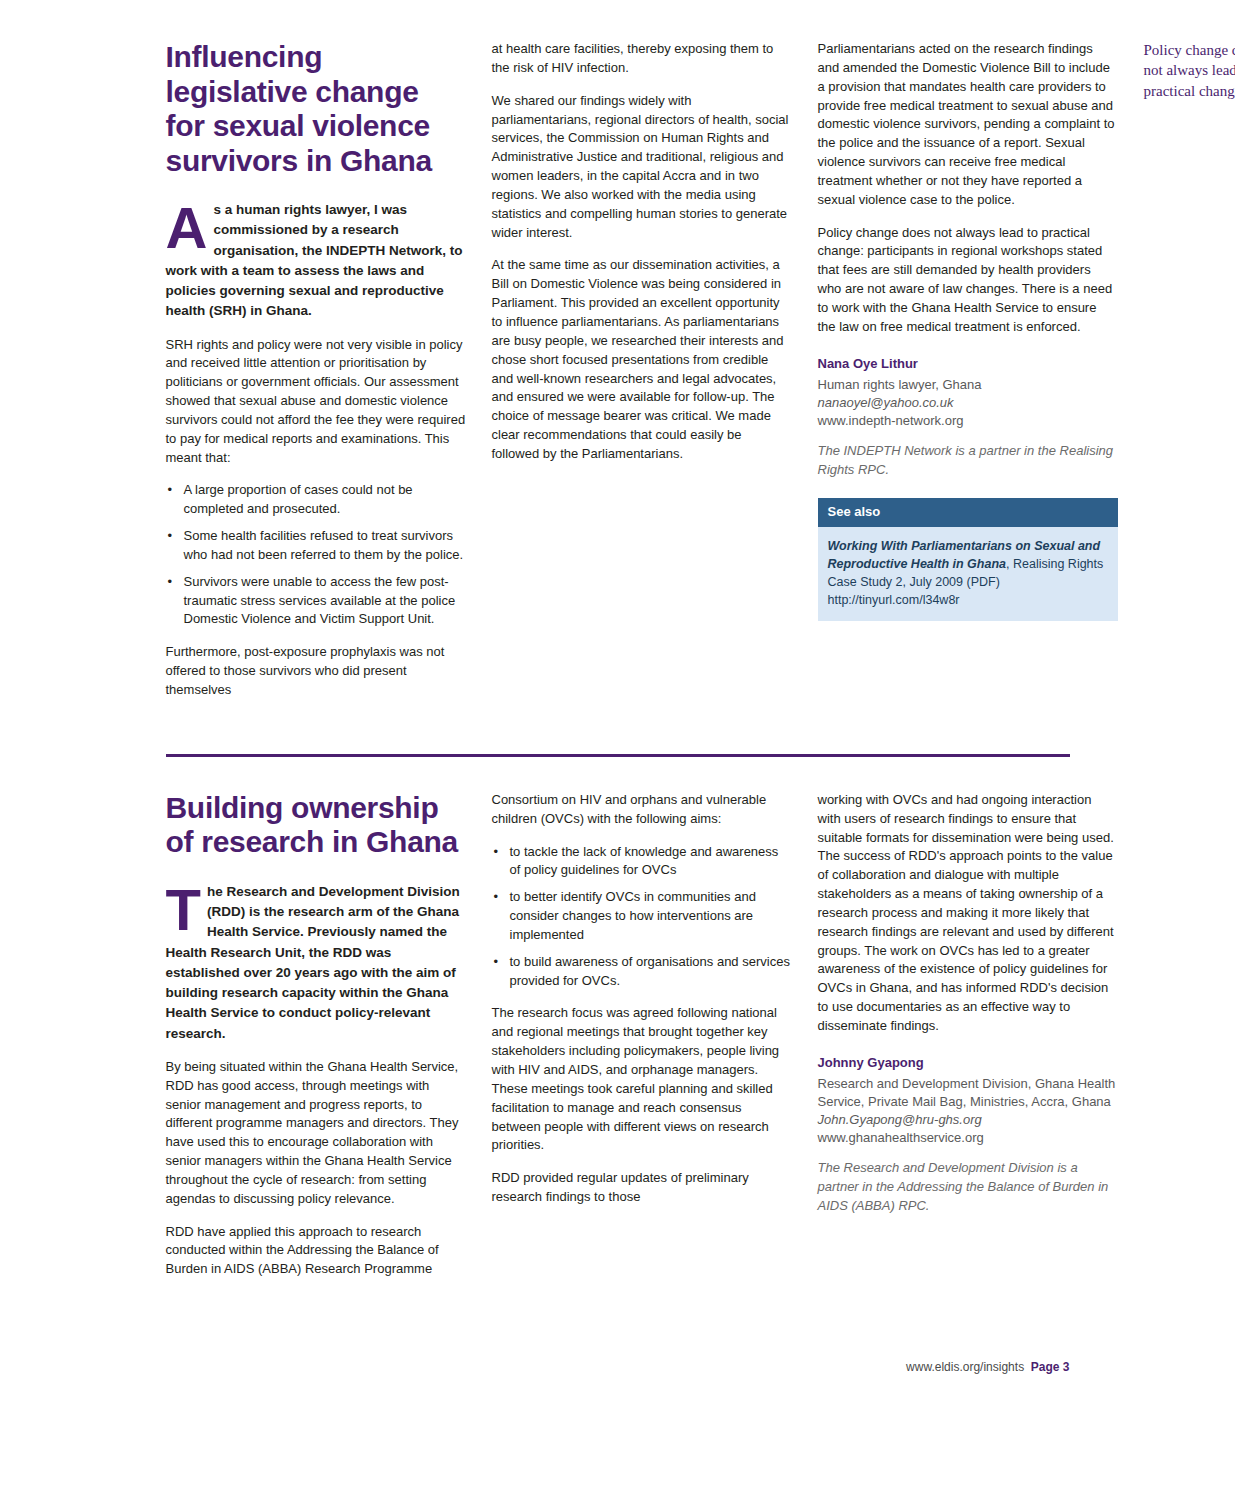Influencing legislative change for sexual violence survivors in Ghana
As a human rights lawyer, I was commissioned by a research organisation, the INDEPTH Network, to work with a team to assess the laws and policies governing sexual and reproductive health (SRH) in Ghana.
SRH rights and policy were not very visible in policy and received little attention or prioritisation by politicians or government officials. Our assessment showed that sexual abuse and domestic violence survivors could not afford the fee they were required to pay for medical reports and examinations. This meant that:
A large proportion of cases could not be completed and prosecuted.
Some health facilities refused to treat survivors who had not been referred to them by the police.
Survivors were unable to access the few post-traumatic stress services available at the police Domestic Violence and Victim Support Unit.
Furthermore, post-exposure prophylaxis was not offered to those survivors who did present themselves
at health care facilities, thereby exposing them to the risk of HIV infection.
We shared our findings widely with parliamentarians, regional directors of health, social services, the Commission on Human Rights and Administrative Justice and traditional, religious and women leaders, in the capital Accra and in two regions. We also worked with the media using statistics and compelling human stories to generate wider interest.
At the same time as our dissemination activities, a Bill on Domestic Violence was being considered in Parliament. This provided an excellent opportunity to influence parliamentarians. As parliamentarians are busy people, we researched their interests and chose short focused presentations from credible and well-known researchers and legal advocates, and ensured we were available for follow-up. The choice of message bearer was critical. We made clear recommendations that could easily be followed by the Parliamentarians.
Parliamentarians acted on the research findings and amended the Domestic Violence Bill to include a provision that mandates health care providers to provide free medical treatment to sexual abuse and domestic violence survivors, pending a complaint to the police and the issuance of a report. Sexual violence survivors can receive free medical treatment whether or not they have reported a sexual violence case to the police.
Policy change does not always lead to practical change: participants in regional workshops stated that fees are still demanded by health providers who are not aware of law changes. There is a need to work with the Ghana Health Service to ensure the law on free medical treatment is enforced.
Nana Oye Lithur
Human rights lawyer, Ghana
nanaoyel@yahoo.co.uk
www.indepth-network.org
The INDEPTH Network is a partner in the Realising Rights RPC.
See also
Working With Parliamentarians on Sexual and Reproductive Health in Ghana, Realising Rights Case Study 2, July 2009 (PDF)
http://tinyurl.com/l34w8r
Policy change does not always lead to practical change
Building ownership of research in Ghana
The Research and Development Division (RDD) is the research arm of the Ghana Health Service. Previously named the Health Research Unit, the RDD was established over 20 years ago with the aim of building research capacity within the Ghana Health Service to conduct policy-relevant research.
By being situated within the Ghana Health Service, RDD has good access, through meetings with senior management and progress reports, to different programme managers and directors. They have used this to encourage collaboration with senior managers within the Ghana Health Service throughout the cycle of research: from setting agendas to discussing policy relevance.
RDD have applied this approach to research conducted within the Addressing the Balance of Burden in AIDS (ABBA) Research Programme
Consortium on HIV and orphans and vulnerable children (OVCs) with the following aims:
to tackle the lack of knowledge and awareness of policy guidelines for OVCs
to better identify OVCs in communities and consider changes to how interventions are implemented
to build awareness of organisations and services provided for OVCs.
The research focus was agreed following national and regional meetings that brought together key stakeholders including policymakers, people living with HIV and AIDS, and orphanage managers. These meetings took careful planning and skilled facilitation to manage and reach consensus between people with different views on research priorities.
RDD provided regular updates of preliminary research findings to those
working with OVCs and had ongoing interaction with users of research findings to ensure that suitable formats for dissemination were being used. The success of RDD's approach points to the value of collaboration and dialogue with multiple stakeholders as a means of taking ownership of a research process and making it more likely that research findings are relevant and used by different groups. The work on OVCs has led to a greater awareness of the existence of policy guidelines for OVCs in Ghana, and has informed RDD's decision to use documentaries as an effective way to disseminate findings.
Johnny Gyapong
Research and Development Division, Ghana Health Service, Private Mail Bag, Ministries, Accra, Ghana
John.Gyapong@hru-ghs.org
www.ghanahealthservice.org
The Research and Development Division is a partner in the Addressing the Balance of Burden in AIDS (ABBA) RPC.
www.eldis.org/insights Page 3